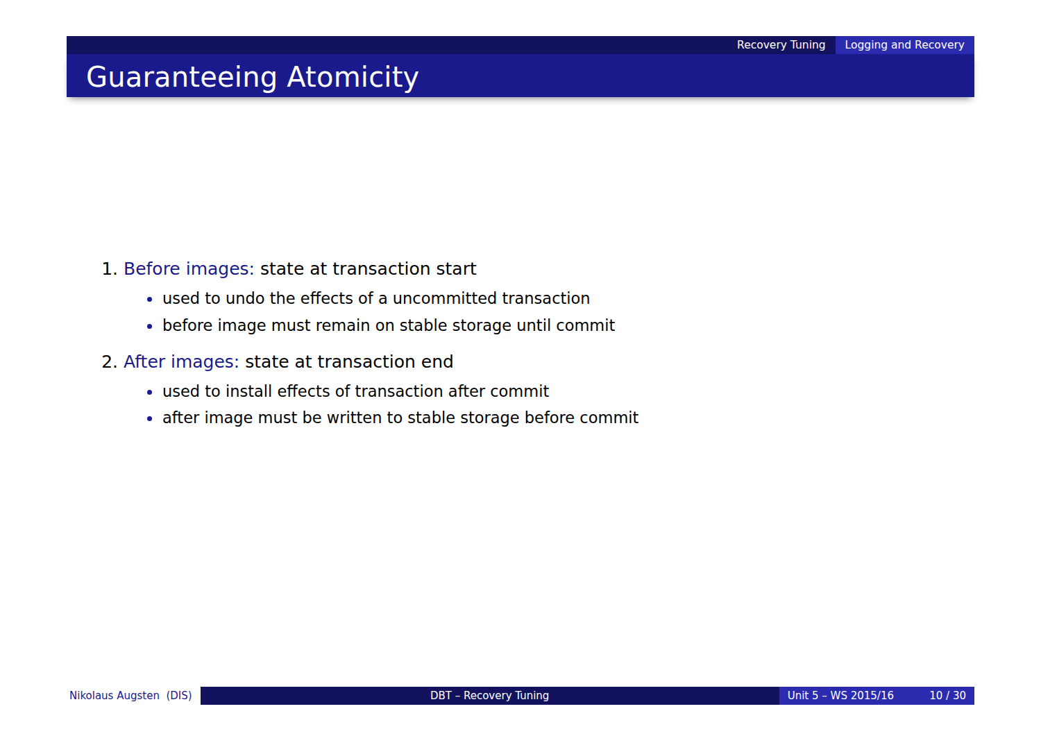Recovery Tuning Logging and Recovery
Guaranteeing Atomicity
Before images: state at transaction start
used to undo the effects of a uncommitted transaction
before image must remain on stable storage until commit
After images: state at transaction end
used to install effects of transaction after commit
after image must be written to stable storage before commit
Nikolaus Augsten (DIS) DBT – Recovery Tuning Unit 5 – WS 2015/16 10 / 30